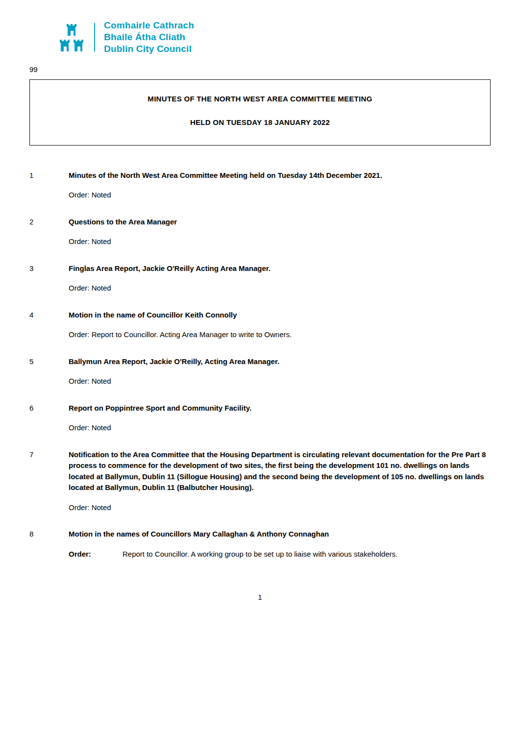Comhairle Cathrach
Bhaile Átha Cliath
Dublin City Council
99
MINUTES OF THE NORTH WEST AREA COMMITTEE MEETING
HELD ON TUESDAY 18 JANUARY 2022
1
Minutes of the North West Area Committee Meeting held on Tuesday 14th December 2021.
Order: Noted
2
Questions to the Area Manager
Order: Noted
3
Finglas Area Report, Jackie O'Reilly Acting Area Manager.
Order: Noted
4
Motion in the name of Councillor Keith Connolly
Order: Report to Councillor. Acting Area Manager to write to Owners.
5
Ballymun Area Report, Jackie O'Reilly, Acting Area Manager.
Order: Noted
6
Report on Poppintree Sport and Community Facility.
Order: Noted
7
Notification to the Area Committee that the Housing Department is circulating relevant documentation for the Pre Part 8 process to commence for the development of two sites, the first being the development 101 no. dwellings on lands located at Ballymun, Dublin 11 (Sillogue Housing) and the second being the development of 105 no. dwellings on lands located at Ballymun, Dublin 11 (Balbutcher Housing).
Order: Noted
8
Motion in the names of Councillors Mary Callaghan & Anthony Connaghan
Order:
Report to Councillor. A working group to be set up to liaise with various stakeholders.
1